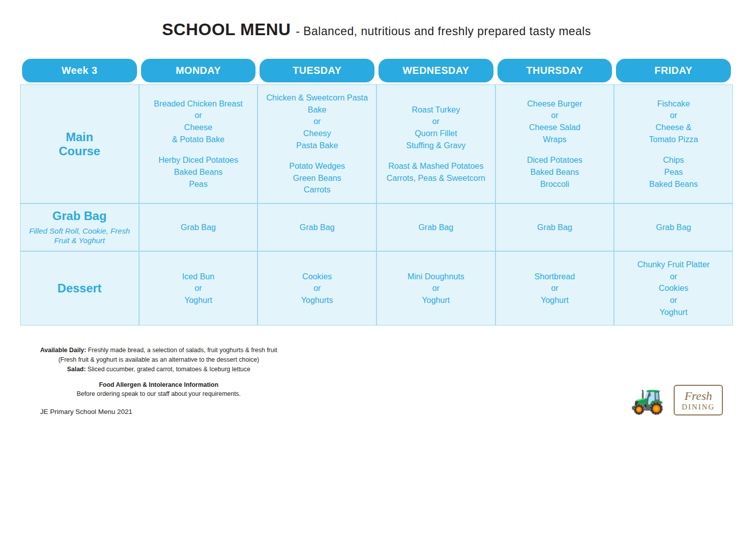SCHOOL MENU - Balanced, nutritious and freshly prepared tasty meals
| Week 3 | Monday | Tuesday | Wednesday | Thursday | Friday |
| --- | --- | --- | --- | --- | --- |
| Main Course | Breaded Chicken Breast or Cheese & Potato Bake Herby Diced Potatoes Baked Beans Peas | Chicken & Sweetcorn Pasta Bake or Cheesy Pasta Bake Potato Wedges Green Beans Carrots | Roast Turkey or Quorn Fillet Stuffing & Gravy Roast & Mashed Potatoes Carrots, Peas & Sweetcorn | Cheese Burger or Cheese Salad Wraps Diced Potatoes Baked Beans Broccoli | Fishcake or Cheese & Tomato Pizza Chips Peas Baked Beans |
| Grab Bag Filled Soft Roll, Cookie, Fresh Fruit & Yoghurt | Grab Bag | Grab Bag | Grab Bag | Grab Bag | Grab Bag |
| Dessert | Iced Bun or Yoghurt | Cookies or Yoghurts | Mini Doughnuts or Yoghurt | Shortbread or Yoghurt | Chunky Fruit Platter or Cookies or Yoghurt |
Available Daily: Freshly made bread, a selection of salads, fruit yoghurts & fresh fruit
(Fresh fruit & yoghurt is available as an alternative to the dessert choice)
Salad: Sliced cucumber, grated carrot, tomatoes & Iceburg lettuce
Food Allergen & Intolerance Information Before ordering speak to our staff about your requirements.
JE Primary School Menu 2021
🚜
Fresh DINING